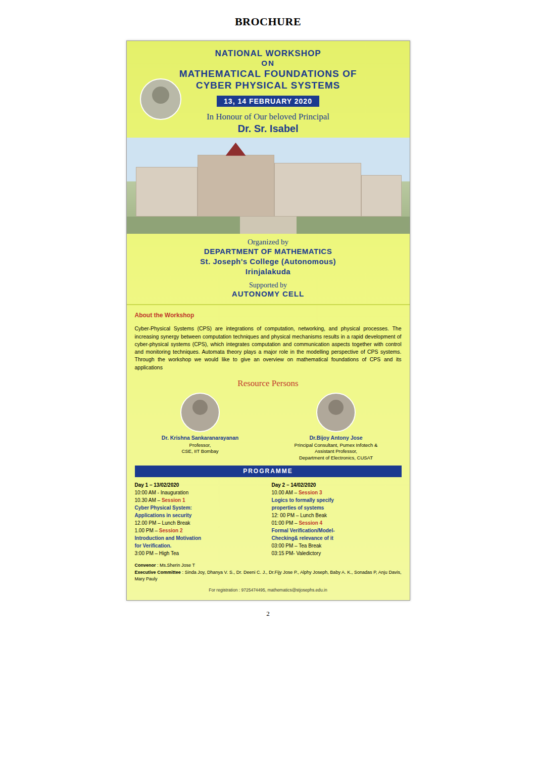BROCHURE
NATIONAL WORKSHOP
ON
MATHEMATICAL FOUNDATIONS OF
CYBER PHYSICAL SYSTEMS
13, 14 FEBRUARY 2020
In Honour of Our beloved Principal
Dr. Sr. Isabel
Organized by
DEPARTMENT OF MATHEMATICS
St. Joseph's College (Autonomous)
Irinjalakuda
Supported by
AUTONOMY CELL
About the Workshop
Cyber-Physical Systems (CPS) are integrations of computation, networking, and physical processes. The increasing synergy between computation techniques and physical mechanisms results in a rapid development of cyber-physical systems (CPS), which integrates computation and communication aspects together with control and monitoring techniques. Automata theory plays a major role in the modelling perspective of CPS systems. Through the workshop we would like to give an overview on mathematical foundations of CPS and its applications
Resource Persons
Dr. Krishna Sankaranarayanan
Professor,
CSE, IIT Bombay
Dr.Bijoy Antony Jose
Principal Consultant, Pumex Infotech &
Assistant Professor,
Department of Electronics, CUSAT
PROGRAMME
Day 1 – 13/02/2020
10:00 AM - Inauguration
10.30 AM – Session 1
Cyber Physical System:
Applications in security
12.00 PM – Lunch Break
1.00 PM – Session 2
Introduction and Motivation
for Verification.
3:00 PM – High Tea
Day 2 – 14/02/2020
10.00 AM – Session 3
Logics to formally specify
properties of systems
12: 00 PM – Lunch Beak
01:00 PM – Session 4
Formal Verification/Model-
Checking& relevance of it
03:00 PM – Tea Break
03:15 PM- Valedictory
Convenor : Ms.Sherin Jose T
Executive Committee : Sinda Joy, Dhanya V. S., Dr. Deeni C. J., Dr.Fijy Jose P., Alphy Joseph, Baby A. K., Sonadas P, Anju Davis, Mary Pauly
For registration : 9725474495, mathematics@stjosephs.edu.in
2